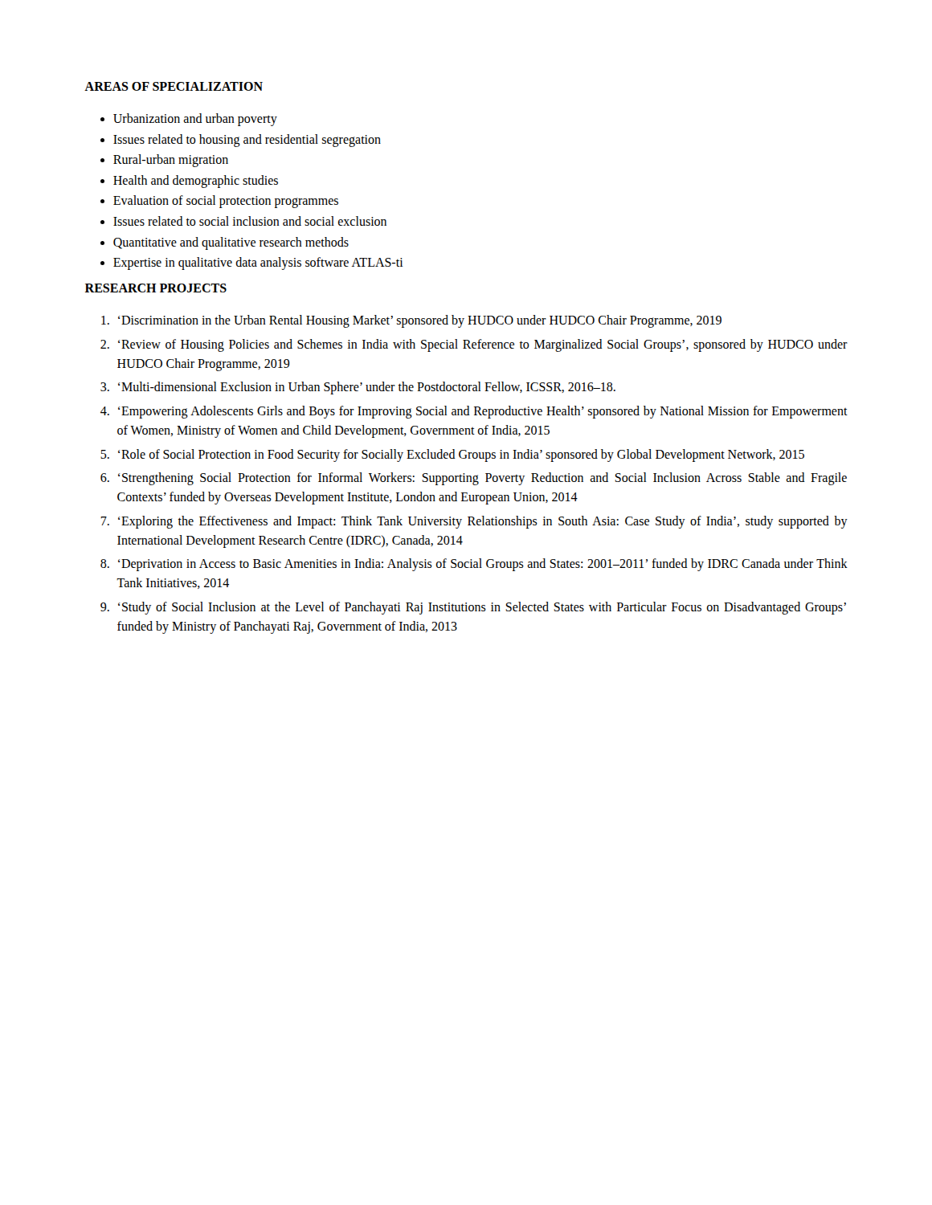Areas of Specialization
Urbanization and urban poverty
Issues related to housing and residential segregation
Rural-urban migration
Health and demographic studies
Evaluation of social protection programmes
Issues related to social inclusion and social exclusion
Quantitative and qualitative research methods
Expertise in qualitative data analysis software ATLAS-ti
Research Projects
‘Discrimination in the Urban Rental Housing Market’ sponsored by HUDCO under HUDCO Chair Programme, 2019
‘Review of Housing Policies and Schemes in India with Special Reference to Marginalized Social Groups’, sponsored by HUDCO under HUDCO Chair Programme, 2019
‘Multi-dimensional Exclusion in Urban Sphere’ under the Postdoctoral Fellow, ICSSR, 2016–18.
‘Empowering Adolescents Girls and Boys for Improving Social and Reproductive Health’ sponsored by National Mission for Empowerment of Women, Ministry of Women and Child Development, Government of India, 2015
‘Role of Social Protection in Food Security for Socially Excluded Groups in India’ sponsored by Global Development Network, 2015
‘Strengthening Social Protection for Informal Workers: Supporting Poverty Reduction and Social Inclusion Across Stable and Fragile Contexts’ funded by Overseas Development Institute, London and European Union, 2014
‘Exploring the Effectiveness and Impact: Think Tank University Relationships in South Asia: Case Study of India’, study supported by International Development Research Centre (IDRC), Canada, 2014
‘Deprivation in Access to Basic Amenities in India: Analysis of Social Groups and States: 2001–2011’ funded by IDRC Canada under Think Tank Initiatives, 2014
‘Study of Social Inclusion at the Level of Panchayati Raj Institutions in Selected States with Particular Focus on Disadvantaged Groups’ funded by Ministry of Panchayati Raj, Government of India, 2013